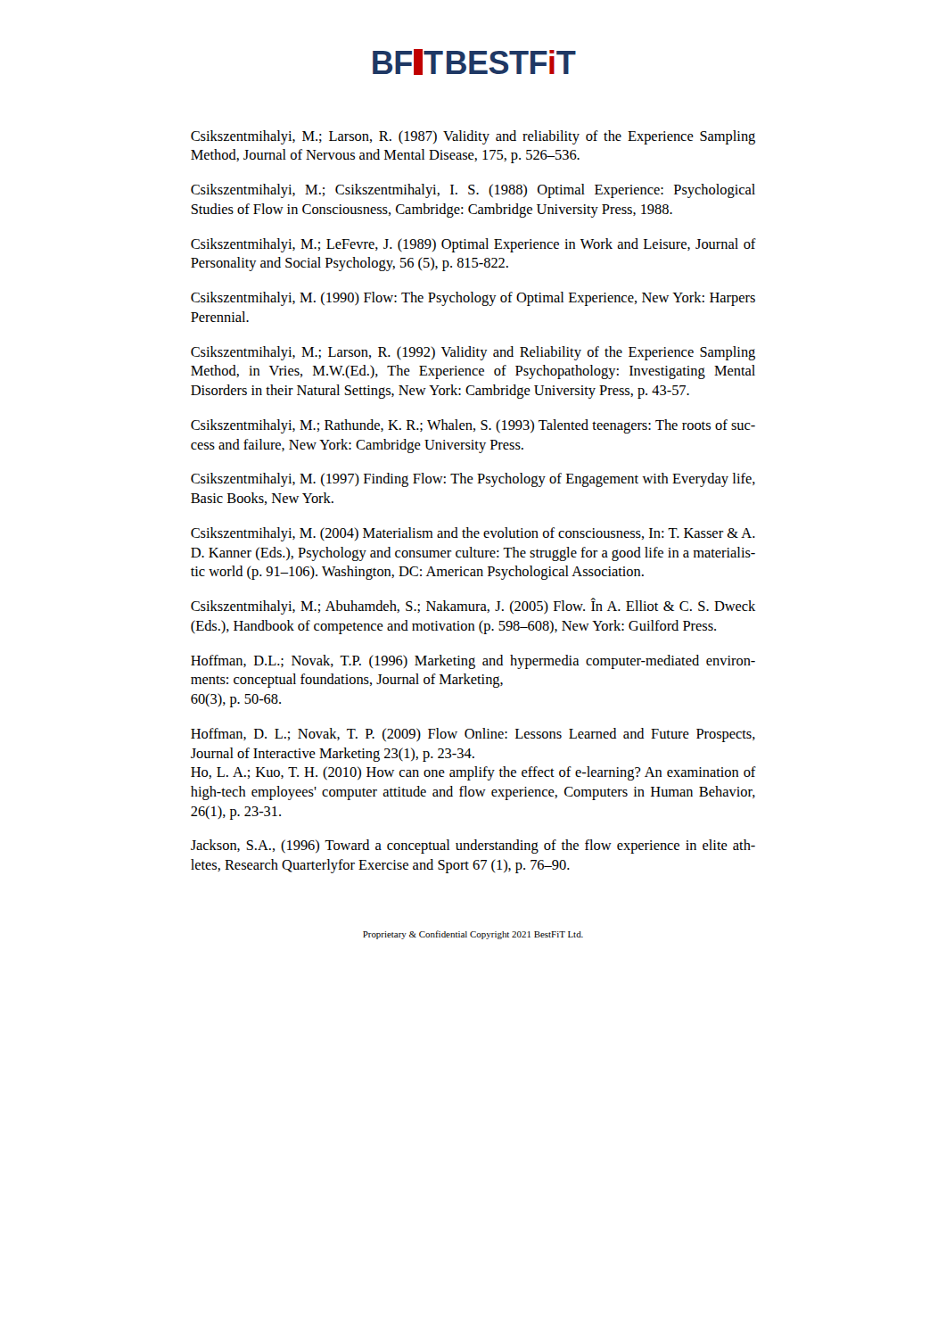BF T BEST Fi T
Csikszentmihalyi, M.; Larson, R. (1987) Validity and reliability of the Experience Sampling Method, Journal of Nervous and Mental Disease, 175, p. 526–536.
Csikszentmihalyi, M.; Csikszentmihalyi, I. S. (1988) Optimal Experience: Psychological Studies of Flow in Consciousness, Cambridge: Cambridge University Press, 1988.
Csikszentmihalyi, M.; LeFevre, J. (1989) Optimal Experience in Work and Leisure, Journal of Personality and Social Psychology, 56 (5), p. 815-822.
Csikszentmihalyi, M. (1990) Flow: The Psychology of Optimal Experience, New York: Harpers Perennial.
Csikszentmihalyi, M.; Larson, R. (1992) Validity and Reliability of the Experience Sampling Method, in Vries, M.W.(Ed.), The Experience of Psychopathology: Investigating Mental Disorders in their Natural Settings, New York: Cambridge University Press, p. 43-57.
Csikszentmihalyi, M.; Rathunde, K. R.; Whalen, S. (1993) Talented teenagers: The roots of success and failure, New York: Cambridge University Press.
Csikszentmihalyi, M. (1997) Finding Flow: The Psychology of Engagement with Everyday life, Basic Books, New York.
Csikszentmihalyi, M. (2004) Materialism and the evolution of consciousness, In: T. Kasser & A. D. Kanner (Eds.), Psychology and consumer culture: The struggle for a good life in a materialistic world (p. 91–106). Washington, DC: American Psychological Association.
Csikszentmihalyi, M.; Abuhamdeh, S.; Nakamura, J. (2005) Flow. În A. Elliot & C. S. Dweck (Eds.), Handbook of competence and motivation (p. 598–608), New York: Guilford Press.
Hoffman, D.L.; Novak, T.P. (1996) Marketing and hypermedia computer-mediated environments: conceptual foundations, Journal of Marketing,
60(3), p. 50-68.
Hoffman, D. L.; Novak, T. P. (2009) Flow Online: Lessons Learned and Future Prospects, Journal of Interactive Marketing 23(1), p. 23-34.
Ho, L. A.; Kuo, T. H. (2010) How can one amplify the effect of e-learning? An examination of high-tech employees' computer attitude and flow experience, Computers in Human Behavior, 26(1), p. 23-31.
Jackson, S.A., (1996) Toward a conceptual understanding of the flow experience in elite athletes, Research Quarterlyfor Exercise and Sport 67 (1), p. 76–90.
Proprietary & Confidential Copyright 2021 BestFiT Ltd.